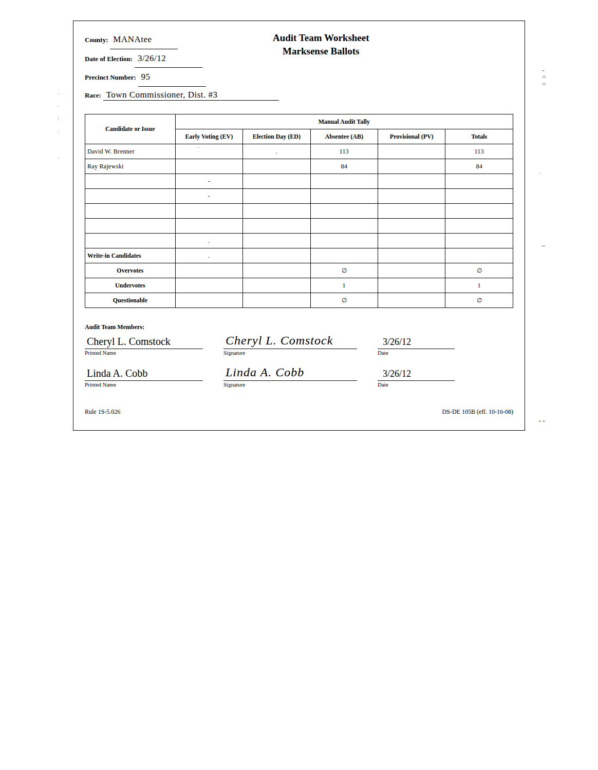.
.
.
:
.
. .
.
-
=
=
.
County: MANAtee
Date of Election: 3/26/12
Precinct Number: 95
Audit Team Worksheet
Marksense Ballots
Race: Town Commissioner, Dist. #3
| Candidate or Issue | Manual Audit Tally |
| --- | --- |
| Early Voting (EV) | Election Day (ED) | Absentee (AB) | Provisional (PV) | Totals |
| David W. Brenner | | . | 113 | | 113 |
| Ray Rajewski | | | 84 | | 84 |
| | - | | | | |
| | - | | | | |
| | . | | | | |
| Write-in Candidates | . | | | | |
| Overvotes | | | ∅ | | ∅ |
| Undervotes | | | 1 | | 1 |
| Questionable | | | ∅ | | ∅ |
Audit Team Members:
Cheryl L. Comstock
Printed Name
Cheryl L. Comstock
Signature
3/26/12
Date
Linda A. Cobb
Printed Name
Linda A. Cobb
Signature
3/26/12
Date
–
Rule 1S-5.026
DS-DE 105B (eff. 10-16-08)
- -